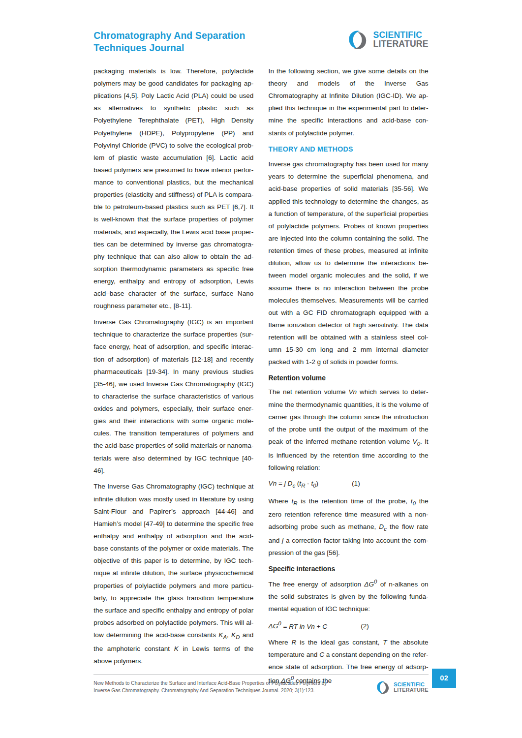Chromatography And Separation Techniques Journal
Scientific Literature
packaging materials is low. Therefore, polylactide polymers may be good candidates for packaging applications [4,5]. Poly Lactic Acid (PLA) could be used as alternatives to synthetic plastic such as Polyethylene Terephthalate (PET), High Density Polyethylene (HDPE), Polypropylene (PP) and Polyvinyl Chloride (PVC) to solve the ecological problem of plastic waste accumulation [6]. Lactic acid based polymers are presumed to have inferior performance to conventional plastics, but the mechanical properties (elasticity and stiffness) of PLA is comparable to petroleum-based plastics such as PET [6,7]. It is well-known that the surface properties of polymer materials, and especially, the Lewis acid base properties can be determined by inverse gas chromatography technique that can also allow to obtain the adsorption thermodynamic parameters as specific free energy, enthalpy and entropy of adsorption, Lewis acid–base character of the surface, surface Nano roughness parameter etc., [8-11].
Inverse Gas Chromatography (IGC) is an important technique to characterize the surface properties (surface energy, heat of adsorption, and specific interaction of adsorption) of materials [12-18] and recently pharmaceuticals [19-34]. In many previous studies [35-46], we used Inverse Gas Chromatography (IGC) to characterise the surface characteristics of various oxides and polymers, especially, their surface energies and their interactions with some organic molecules. The transition temperatures of polymers and the acid-base properties of solid materials or nanomaterials were also determined by IGC technique [40-46].
The Inverse Gas Chromatography (IGC) technique at infinite dilution was mostly used in literature by using Saint-Flour and Papirer’s approach [44-46] and Hamieh’s model [47-49] to determine the specific free enthalpy and enthalpy of adsorption and the acid-base constants of the polymer or oxide materials. The objective of this paper is to determine, by IGC technique at infinite dilution, the surface physicochemical properties of polylactide polymers and more particularly, to appreciate the glass transition temperature the surface and specific enthalpy and entropy of polar probes adsorbed on polylactide polymers. This will allow determining the acid-base constants KA, KD and the amphoteric constant K in Lewis terms of the above polymers.
In the following section, we give some details on the theory and models of the Inverse Gas Chromatography at Infinite Dilution (IGC-ID). We applied this technique in the experimental part to determine the specific interactions and acid-base constants of polylactide polymer.
Theory and Methods
Inverse gas chromatography has been used for many years to determine the superficial phenomena, and acid-base properties of solid materials [35-56]. We applied this technology to determine the changes, as a function of temperature, of the superficial properties of polylactide polymers. Probes of known properties are injected into the column containing the solid. The retention times of these probes, measured at infinite dilution, allow us to determine the interactions between model organic molecules and the solid, if we assume there is no interaction between the probe molecules themselves. Measurements will be carried out with a GC FID chromatograph equipped with a flame ionization detector of high sensitivity. The data retention will be obtained with a stainless steel column 15-30 cm long and 2 mm internal diameter packed with 1-2 g of solids in powder forms.
Retention volume
The net retention volume Vn which serves to determine the thermodynamic quantities, it is the volume of carrier gas through the column since the introduction of the probe until the output of the maximum of the peak of the inferred methane retention volume V0. It is influenced by the retention time according to the following relation:
Vn = j Dc (tR - t0)(1)
Where tR is the retention time of the probe, t0 the zero retention reference time measured with a non-adsorbing probe such as methane, Dc the flow rate and j a correction factor taking into account the compression of the gas [56].
Specific interactions
The free energy of adsorption ΔG0 of n-alkanes on the solid substrates is given by the following fundamental equation of IGC technique:
ΔG0 = RT ln Vn + C(2)
Where R is the ideal gas constant, T the absolute temperature and C a constant depending on the reference state of adsorption. The free energy of adsorption ΔG0 contains the
02
New Methods to Characterize the Surface and Interface Acid-Base Properties of Polylactides Polymers by Inverse Gas Chromatography. Chromatography And Separation Techniques Journal. 2020; 3(1):123.
Scientific Literature